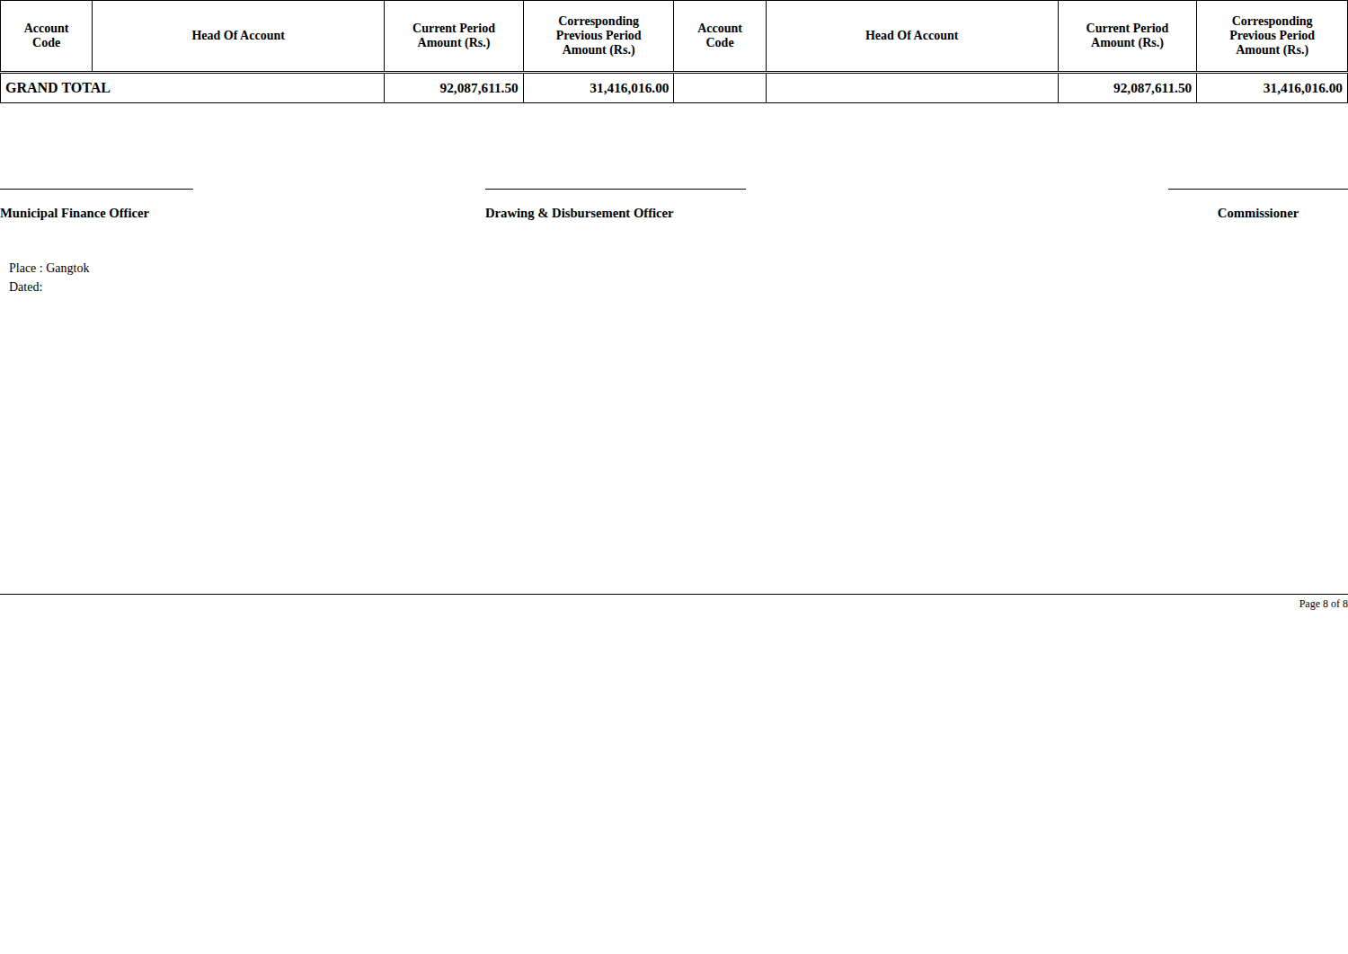| Account Code | Head Of Account | Current Period Amount (Rs.) | Corresponding Previous Period Amount (Rs.) | Account Code | Head Of Account | Current Period Amount (Rs.) | Corresponding Previous Period Amount (Rs.) |
| --- | --- | --- | --- | --- | --- | --- | --- |
| GRAND TOTAL | 92,087,611.50 | 31,416,016.00 | | | 92,087,611.50 | 31,416,016.00 |
Municipal Finance Officer
Drawing & Disbursement Officer
Commissioner
Place : Gangtok
Dated:
Page 8 of 8